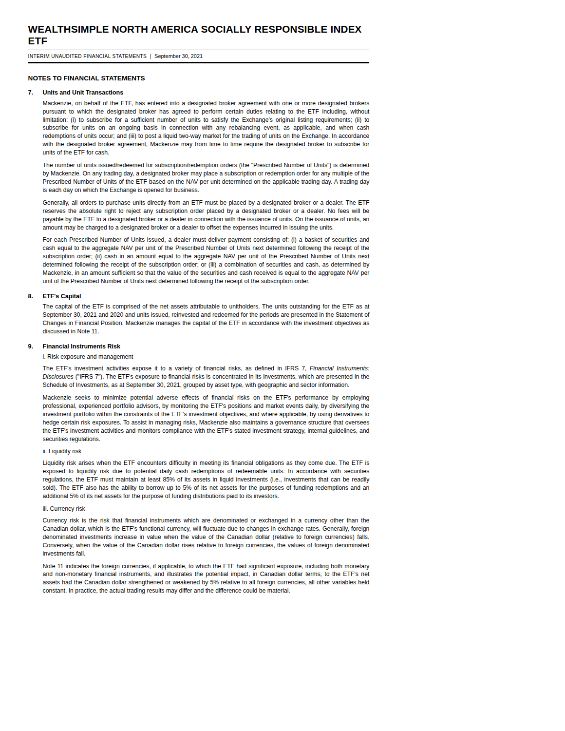WEALTHSIMPLE NORTH AMERICA SOCIALLY RESPONSIBLE INDEX ETF
INTERIM UNAUDITED FINANCIAL STATEMENTS | September 30, 2021
NOTES TO FINANCIAL STATEMENTS
7.
Units and Unit Transactions
Mackenzie, on behalf of the ETF, has entered into a designated broker agreement with one or more designated brokers pursuant to which the designated broker has agreed to perform certain duties relating to the ETF including, without limitation: (i) to subscribe for a sufficient number of units to satisfy the Exchange's original listing requirements; (ii) to subscribe for units on an ongoing basis in connection with any rebalancing event, as applicable, and when cash redemptions of units occur; and (iii) to post a liquid two-way market for the trading of units on the Exchange. In accordance with the designated broker agreement, Mackenzie may from time to time require the designated broker to subscribe for units of the ETF for cash.
The number of units issued/redeemed for subscription/redemption orders (the "Prescribed Number of Units") is determined by Mackenzie. On any trading day, a designated broker may place a subscription or redemption order for any multiple of the Prescribed Number of Units of the ETF based on the NAV per unit determined on the applicable trading day. A trading day is each day on which the Exchange is opened for business.
Generally, all orders to purchase units directly from an ETF must be placed by a designated broker or a dealer. The ETF reserves the absolute right to reject any subscription order placed by a designated broker or a dealer. No fees will be payable by the ETF to a designated broker or a dealer in connection with the issuance of units. On the issuance of units, an amount may be charged to a designated broker or a dealer to offset the expenses incurred in issuing the units.
For each Prescribed Number of Units issued, a dealer must deliver payment consisting of: (i) a basket of securities and cash equal to the aggregate NAV per unit of the Prescribed Number of Units next determined following the receipt of the subscription order; (ii) cash in an amount equal to the aggregate NAV per unit of the Prescribed Number of Units next determined following the receipt of the subscription order; or (iii) a combination of securities and cash, as determined by Mackenzie, in an amount sufficient so that the value of the securities and cash received is equal to the aggregate NAV per unit of the Prescribed Number of Units next determined following the receipt of the subscription order.
8.
ETF's Capital
The capital of the ETF is comprised of the net assets attributable to unitholders. The units outstanding for the ETF as at September 30, 2021 and 2020 and units issued, reinvested and redeemed for the periods are presented in the Statement of Changes in Financial Position. Mackenzie manages the capital of the ETF in accordance with the investment objectives as discussed in Note 11.
9.
Financial Instruments Risk
i. Risk exposure and management
The ETF's investment activities expose it to a variety of financial risks, as defined in IFRS 7, Financial Instruments: Disclosures ("IFRS 7"). The ETF's exposure to financial risks is concentrated in its investments, which are presented in the Schedule of Investments, as at September 30, 2021, grouped by asset type, with geographic and sector information.
Mackenzie seeks to minimize potential adverse effects of financial risks on the ETF's performance by employing professional, experienced portfolio advisors, by monitoring the ETF's positions and market events daily, by diversifying the investment portfolio within the constraints of the ETF's investment objectives, and where applicable, by using derivatives to hedge certain risk exposures. To assist in managing risks, Mackenzie also maintains a governance structure that oversees the ETF's investment activities and monitors compliance with the ETF's stated investment strategy, internal guidelines, and securities regulations.
ii. Liquidity risk
Liquidity risk arises when the ETF encounters difficulty in meeting its financial obligations as they come due. The ETF is exposed to liquidity risk due to potential daily cash redemptions of redeemable units. In accordance with securities regulations, the ETF must maintain at least 85% of its assets in liquid investments (i.e., investments that can be readily sold). The ETF also has the ability to borrow up to 5% of its net assets for the purposes of funding redemptions and an additional 5% of its net assets for the purpose of funding distributions paid to its investors.
iii. Currency risk
Currency risk is the risk that financial instruments which are denominated or exchanged in a currency other than the Canadian dollar, which is the ETF's functional currency, will fluctuate due to changes in exchange rates. Generally, foreign denominated investments increase in value when the value of the Canadian dollar (relative to foreign currencies) falls. Conversely, when the value of the Canadian dollar rises relative to foreign currencies, the values of foreign denominated investments fall.
Note 11 indicates the foreign currencies, if applicable, to which the ETF had significant exposure, including both monetary and non-monetary financial instruments, and illustrates the potential impact, in Canadian dollar terms, to the ETF's net assets had the Canadian dollar strengthened or weakened by 5% relative to all foreign currencies, all other variables held constant. In practice, the actual trading results may differ and the difference could be material.